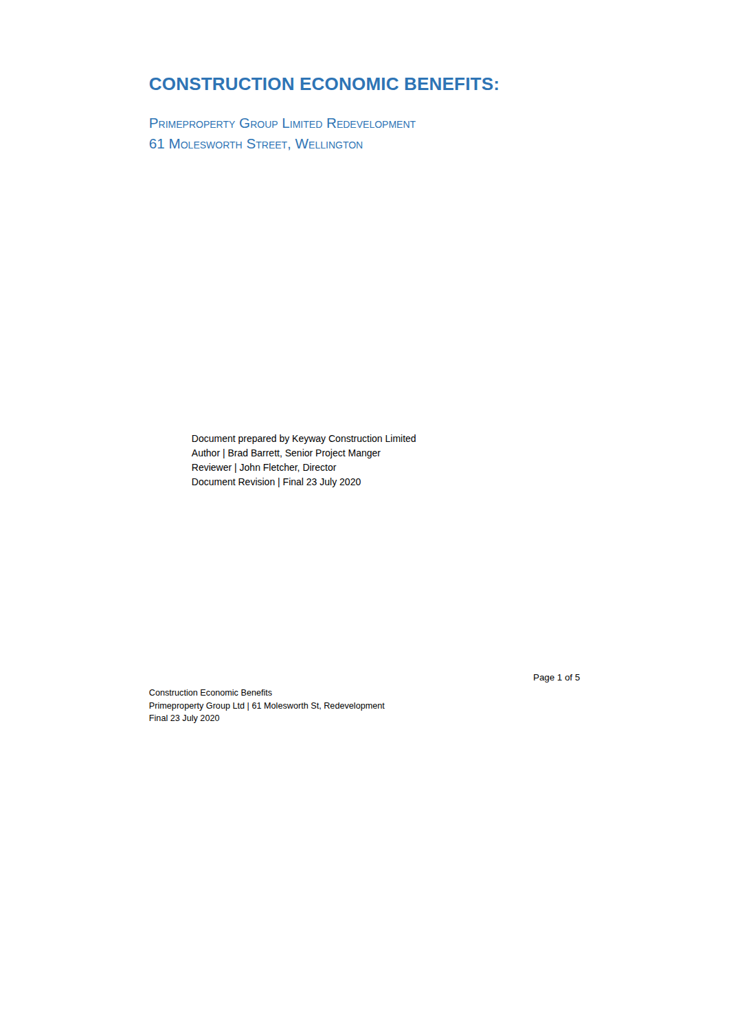CONSTRUCTION ECONOMIC BENEFITS:
Primeproperty Group Limited Redevelopment
61 Molesworth Street, Wellington
Document prepared by Keyway Construction Limited
Author | Brad Barrett, Senior Project Manger
Reviewer | John Fletcher, Director
Document Revision | Final 23 July 2020
Page 1 of 5
Construction Economic Benefits
Primeproperty Group Ltd | 61 Molesworth St, Redevelopment
Final 23 July 2020